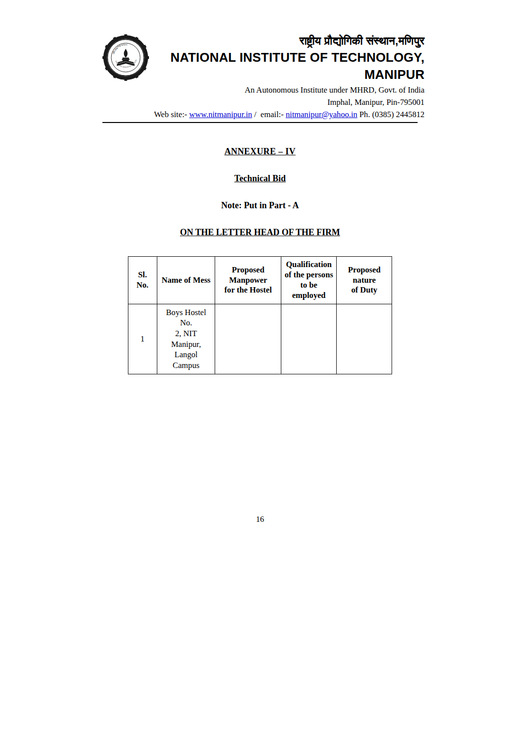राष्ट्रीय प्रौद्योगिकी संस्थान NATIONAL INSTITUTE OF TECHNOLOGY MANIPUR
राष्ट्रीय प्रौद्योगिकी संस्थान,मणिपुर
NATIONAL INSTITUTE OF TECHNOLOGY, MANIPUR
An Autonomous Institute under MHRD, Govt. of India
Imphal, Manipur, Pin-795001
Web site:- www.nitmanipur.in / email:- nitmanipur@yahoo.in Ph. (0385) 2445812
ANNEXURE – IV
Technical Bid
Note: Put in Part - A
ON THE LETTER HEAD OF THE FIRM
| Sl. No. | Name of Mess | Proposed Manpower for the Hostel | Qualification of the persons to be employed | Proposed nature of Duty |
| --- | --- | --- | --- | --- |
| 1 | Boys Hostel No. 2, NIT Manipur, Langol Campus | | | |
16